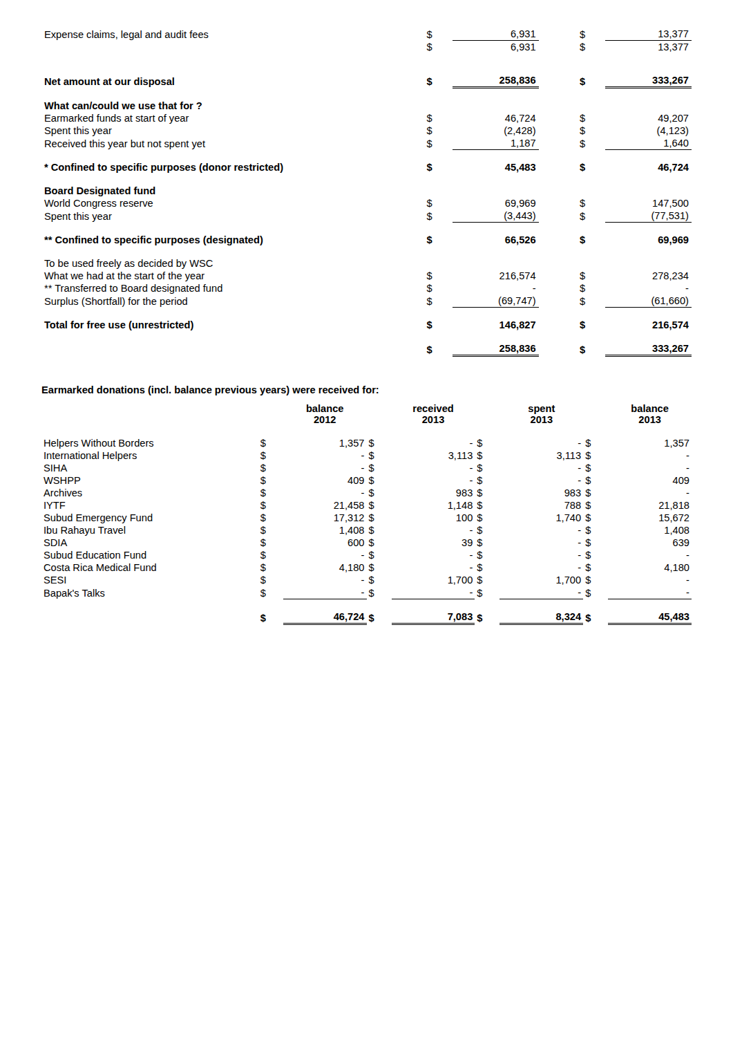| Expense claims, legal and audit fees | $ | 6,931 | | $ | 13,377 |
| | $ | 6,931 | | $ | 13,377 |
| Net amount at our disposal | $ | 258,836 | | $ | 333,267 |
| What can/could we use that for ? | |
| Earmarked funds at start of year | $ | 46,724 | | $ | 49,207 |
| Spent this year | $ | (2,428) | | $ | (4,123) |
| Received this year but not spent yet | $ | 1,187 | | $ | 1,640 |
| * Confined to specific purposes (donor restricted) | $ | 45,483 | | $ | 46,724 |
| Board Designated fund | |
| World Congress reserve | $ | 69,969 | | $ | 147,500 |
| Spent this year | $ | (3,443) | | $ | (77,531) |
| ** Confined to specific purposes (designated) | $ | 66,526 | | $ | 69,969 |
| To be used freely as decided by WSC | |
| What we had at the start of the year | $ | 216,574 | | $ | 278,234 |
| ** Transferred to Board designated fund | $ | - | | $ | - |
| Surplus (Shortfall) for the period | $ | (69,747) | | $ | (61,660) |
| Total for free use (unrestricted) | $ | 146,827 | | $ | 216,574 |
| | $ | 258,836 | | $ | 333,267 |
Earmarked donations (incl. balance previous years) were received for:
| | | balance 2012 | | received 2013 | | spent 2013 | | balance 2013 |
| Helpers Without Borders | $ | 1,357 | $ | - | $ | - | $ | 1,357 |
| International Helpers | $ | - | $ | 3,113 | $ | 3,113 | $ | - |
| SIHA | $ | - | $ | - | $ | - | $ | - |
| WSHPP | $ | 409 | $ | - | $ | - | $ | 409 |
| Archives | $ | - | $ | 983 | $ | 983 | $ | - |
| IYTF | $ | 21,458 | $ | 1,148 | $ | 788 | $ | 21,818 |
| Subud Emergency Fund | $ | 17,312 | $ | 100 | $ | 1,740 | $ | 15,672 |
| Ibu Rahayu Travel | $ | 1,408 | $ | - | $ | - | $ | 1,408 |
| SDIA | $ | 600 | $ | 39 | $ | - | $ | 639 |
| Subud Education Fund | $ | - | $ | - | $ | - | $ | - |
| Costa Rica Medical Fund | $ | 4,180 | $ | - | $ | - | $ | 4,180 |
| SESI | $ | - | $ | 1,700 | $ | 1,700 | $ | - |
| Bapak's Talks | $ | - | $ | - | $ | - | $ | - |
| | $ | 46,724 | $ | 7,083 | $ | 8,324 | $ | 45,483 |